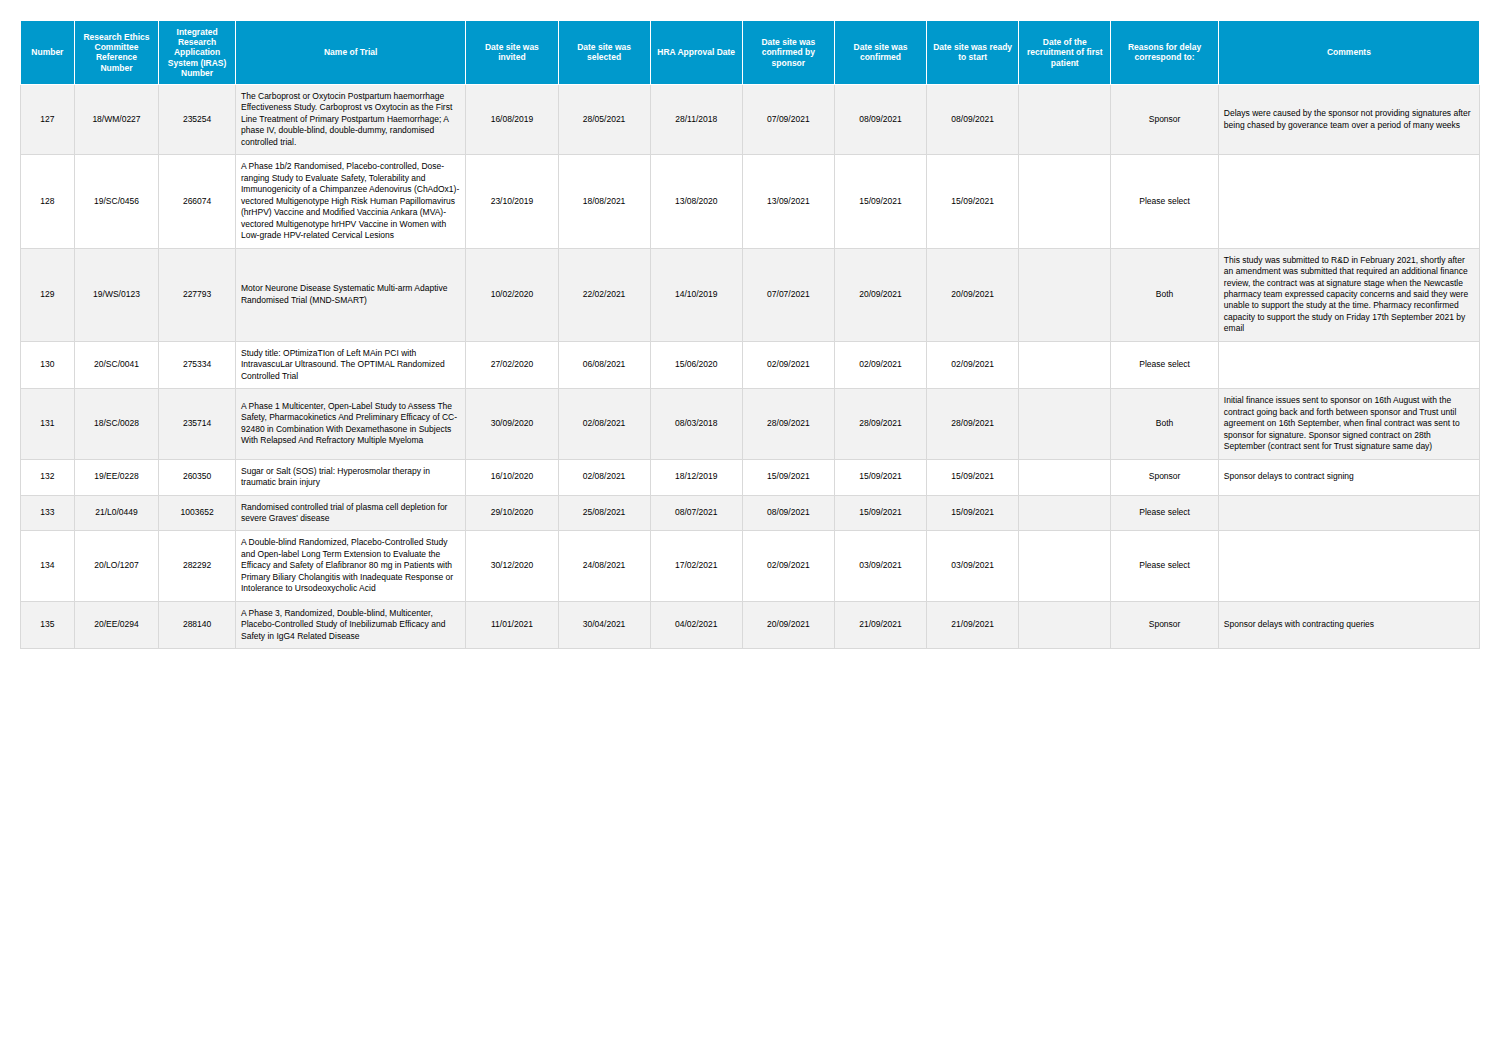| Number | Research Ethics Committee Reference Number | Integrated Research Application System (IRAS) Number | Name of Trial | Date site was invited | Date site was selected | HRA Approval Date | Date site was confirmed by sponsor | Date site was confirmed | Date site was ready to start | Date of the recruitment of first patient | Reasons for delay correspond to: | Comments |
| --- | --- | --- | --- | --- | --- | --- | --- | --- | --- | --- | --- | --- |
| 127 | 18/WM/0227 | 235254 | The Carboprost or Oxytocin Postpartum haemorrhage Effectiveness Study. Carboprost vs Oxytocin as the First Line Treatment of Primary Postpartum Haemorrhage; A phase IV, double-blind, double-dummy, randomised controlled trial. | 16/08/2019 | 28/05/2021 | 28/11/2018 | 07/09/2021 | 08/09/2021 | 08/09/2021 | | Sponsor | Delays were caused by the sponsor not providing signatures after being chased by goverance team over a period of many weeks |
| 128 | 19/SC/0456 | 266074 | A Phase 1b/2 Randomised, Placebo-controlled, Dose-ranging Study to Evaluate Safety, Tolerability and Immunogenicity of a Chimpanzee Adenovirus (ChAdOx1)-vectored Multigenotype High Risk Human Papillomavirus (hrHPV) Vaccine and Modified Vaccinia Ankara (MVA)-vectored Multigenotype hrHPV Vaccine in Women with Low-grade HPV-related Cervical Lesions | 23/10/2019 | 18/08/2021 | 13/08/2020 | 13/09/2021 | 15/09/2021 | 15/09/2021 | | Please select | |
| 129 | 19/WS/0123 | 227793 | Motor Neurone Disease Systematic Multi-arm Adaptive Randomised Trial (MND-SMART) | 10/02/2020 | 22/02/2021 | 14/10/2019 | 07/07/2021 | 20/09/2021 | 20/09/2021 | | Both | This study was submitted to R&D in February 2021, shortly after an amendment was submitted that required an additional finance review, the contract was at signature stage when the Newcastle pharmacy team expressed capacity concerns and said they were unable to support the study at the time. Pharmacy reconfirmed capacity to support the study on Friday 17th September 2021 by email |
| 130 | 20/SC/0041 | 275334 | Study title: OPtimizaTIon of Left MAin PCI with IntravascuLar Ultrasound. The OPTIMAL Randomized Controlled Trial | 27/02/2020 | 06/08/2021 | 15/06/2020 | 02/09/2021 | 02/09/2021 | 02/09/2021 | | Please select | |
| 131 | 18/SC/0028 | 235714 | A Phase 1 Multicenter, Open-Label Study to Assess The Safety, Pharmacokinetics And Preliminary Efficacy of CC-92480 in Combination With Dexamethasone in Subjects With Relapsed And Refractory Multiple Myeloma | 30/09/2020 | 02/08/2021 | 08/03/2018 | 28/09/2021 | 28/09/2021 | 28/09/2021 | | Both | Initial finance issues sent to sponsor on 16th August with the contract going back and forth between sponsor and Trust until agreement on 16th September, when final contract was sent to sponsor for signature. Sponsor signed contract on 28th September (contract sent for Trust signature same day) |
| 132 | 19/EE/0228 | 260350 | Sugar or Salt (SOS) trial: Hyperosmolar therapy in traumatic brain injury | 16/10/2020 | 02/08/2021 | 18/12/2019 | 15/09/2021 | 15/09/2021 | 15/09/2021 | | Sponsor | Sponsor delays to contract signing |
| 133 | 21/L0/0449 | 1003652 | Randomised controlled trial of plasma cell depletion for severe Graves' disease | 29/10/2020 | 25/08/2021 | 08/07/2021 | 08/09/2021 | 15/09/2021 | 15/09/2021 | | Please select | |
| 134 | 20/LO/1207 | 282292 | A Double-blind Randomized, Placebo-Controlled Study and Open-label Long Term Extension to Evaluate the Efficacy and Safety of Elafibranor 80 mg in Patients with Primary Biliary Cholangitis with Inadequate Response or Intolerance to Ursodeoxycholic Acid | 30/12/2020 | 24/08/2021 | 17/02/2021 | 02/09/2021 | 03/09/2021 | 03/09/2021 | | Please select | |
| 135 | 20/EE/0294 | 288140 | A Phase 3, Randomized, Double-blind, Multicenter, Placebo-Controlled Study of Inebilizumab Efficacy and Safety in IgG4 Related Disease | 11/01/2021 | 30/04/2021 | 04/02/2021 | 20/09/2021 | 21/09/2021 | 21/09/2021 | | Sponsor | Sponsor delays with contracting queries |